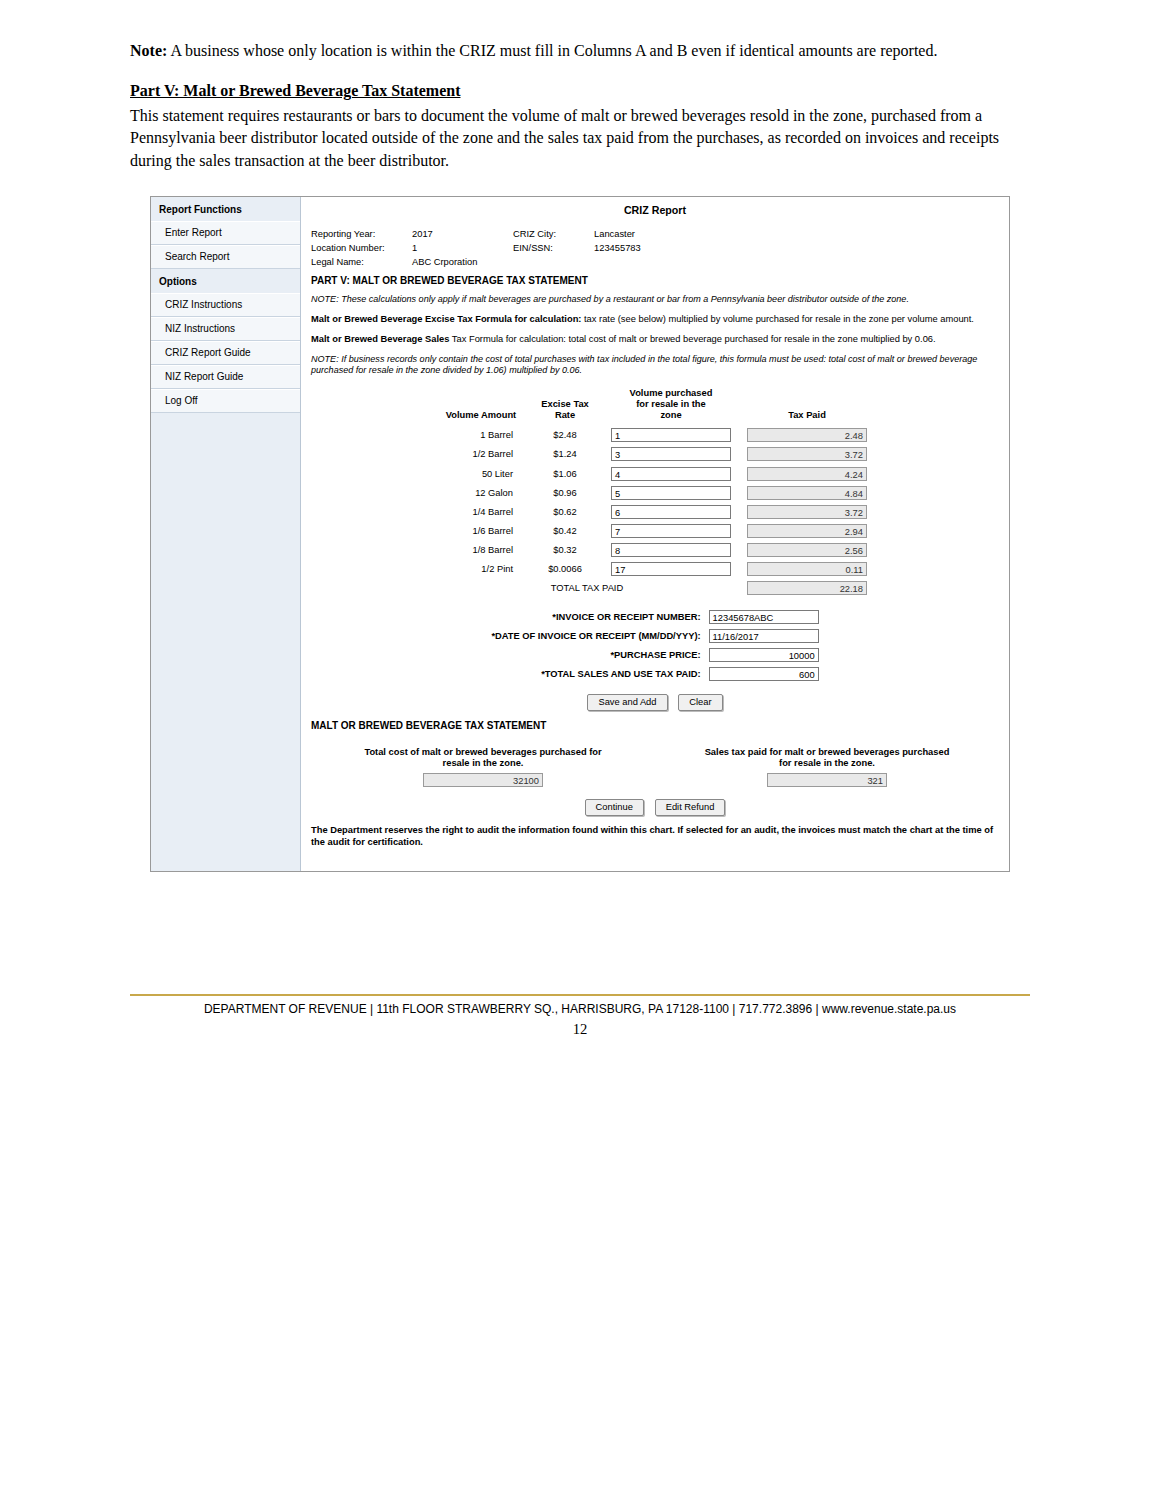Note: A business whose only location is within the CRIZ must fill in Columns A and B even if identical amounts are reported.
Part V: Malt or Brewed Beverage Tax Statement
This statement requires restaurants or bars to document the volume of malt or brewed beverages resold in the zone, purchased from a Pennsylvania beer distributor located outside of the zone and the sales tax paid from the purchases, as recorded on invoices and receipts during the sales transaction at the beer distributor.
Report Functions
Enter Report
Search Report
Options
CRIZ Instructions
NIZ Instructions
CRIZ Report Guide
NIZ Report Guide
Log Off
CRIZ Report
| Reporting Year: | 2017 | CRIZ City: | Lancaster |
| Location Number: | 1 | EIN/SSN: | 123455783 |
| Legal Name: | ABC Crporation | | |
PART V: MALT OR BREWED BEVERAGE TAX STATEMENT
NOTE: These calculations only apply if malt beverages are purchased by a restaurant or bar from a Pennsylvania beer distributor outside of the zone.
Malt or Brewed Beverage Excise Tax Formula for calculation: tax rate (see below) multiplied by volume purchased for resale in the zone per volume amount.
Malt or Brewed Beverage Sales Tax Formula for calculation: total cost of malt or brewed beverage purchased for resale in the zone multiplied by 0.06.
NOTE: If business records only contain the cost of total purchases with tax included in the total figure, this formula must be used: total cost of malt or brewed beverage purchased for resale in the zone divided by 1.06) multiplied by 0.06.
| Volume Amount | Excise Tax Rate | Volume purchased for resale in the zone | Tax Paid |
| --- | --- | --- | --- |
| 1 Barrel | $2.48 | 1 | 2.48 |
| 1/2 Barrel | $1.24 | 3 | 3.72 |
| 50 Liter | $1.06 | 4 | 4.24 |
| 12 Galon | $0.96 | 5 | 4.84 |
| 1/4 Barrel | $0.62 | 6 | 3.72 |
| 1/6 Barrel | $0.42 | 7 | 2.94 |
| 1/8 Barrel | $0.32 | 8 | 2.56 |
| 1/2 Pint | $0.0066 | 17 | 0.11 |
| TOTAL TAX PAID | 22.18 |
| *INVOICE OR RECEIPT NUMBER: | 12345678ABC |
| *DATE OF INVOICE OR RECEIPT (MM/DD/YYY): | 11/16/2017 |
| *PURCHASE PRICE: | 10000 |
| *TOTAL SALES AND USE TAX PAID: | 600 |
Save and Add Clear
MALT OR BREWED BEVERAGE TAX STATEMENT
| Total cost of malt or brewed beverages purchased for resale in the zone. | Sales tax paid for malt or brewed beverages purchased for resale in the zone. |
| --- | --- |
| 32100 | 321 |
Continue Edit Refund
The Department reserves the right to audit the information found within this chart. If selected for an audit, the invoices must match the chart at the time of the audit for certification.
DEPARTMENT OF REVENUE | 11th FLOOR STRAWBERRY SQ., HARRISBURG, PA 17128-1100 | 717.772.3896 | www.revenue.state.pa.us
12